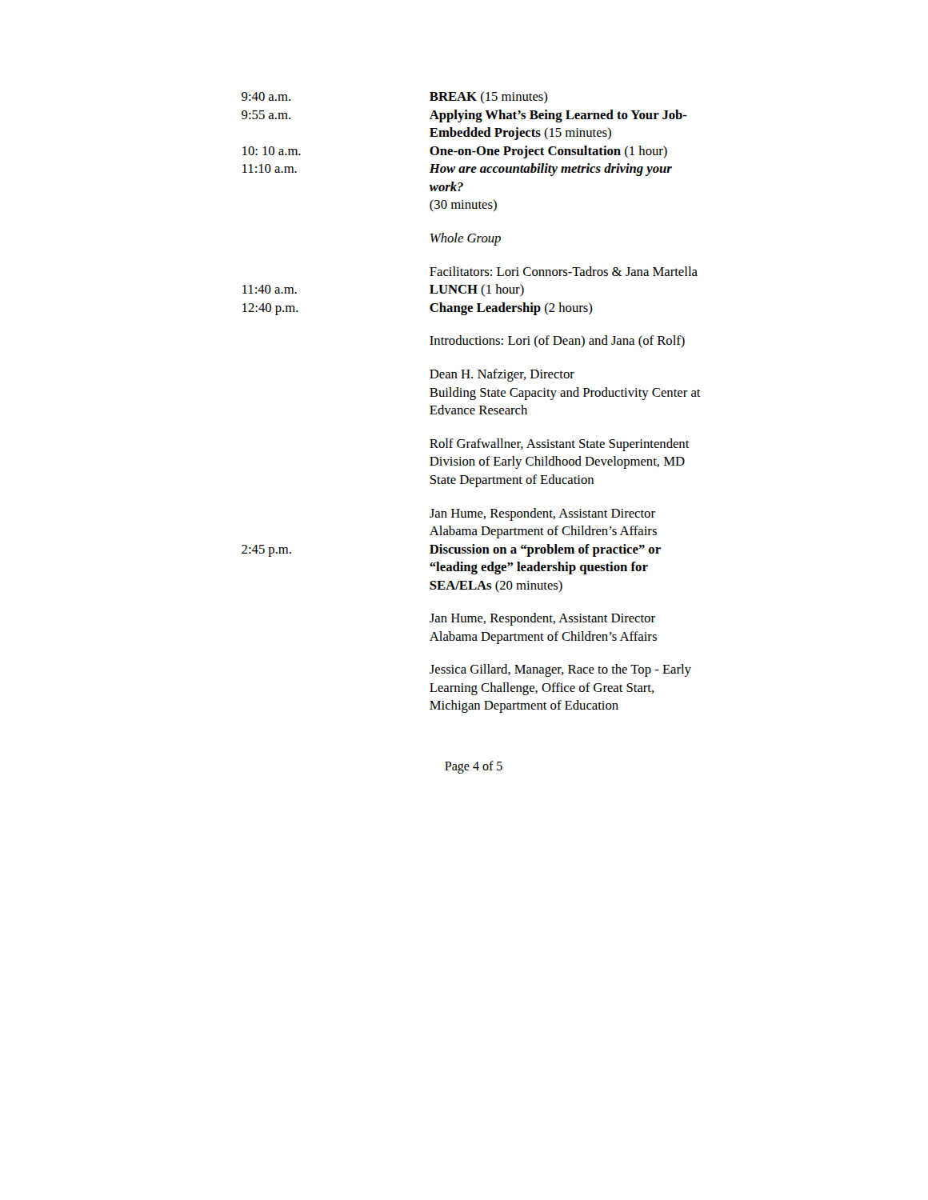| 9:40 a.m. | BREAK (15 minutes) |
| 9:55 a.m. | Applying What’s Being Learned to Your Job-Embedded Projects (15 minutes) |
| 10: 10 a.m. | One-on-One Project Consultation (1 hour) |
| 11:10 a.m. | How are accountability metrics driving your work? (30 minutes) Whole Group Facilitators: Lori Connors-Tadros & Jana Martella |
| 11:40 a.m. | LUNCH (1 hour) |
| 12:40 p.m. | Change Leadership (2 hours) Introductions: Lori (of Dean) and Jana (of Rolf) Dean H. Nafziger, Director Building State Capacity and Productivity Center at Edvance Research Rolf Grafwallner, Assistant State Superintendent Division of Early Childhood Development, MD State Department of Education Jan Hume, Respondent, Assistant Director Alabama Department of Children’s Affairs |
| 2:45 p.m. | Discussion on a “problem of practice” or “leading edge” leadership question for SEA/ELAs (20 minutes) Jan Hume, Respondent, Assistant Director Alabama Department of Children’s Affairs Jessica Gillard, Manager, Race to the Top - Early Learning Challenge, Office of Great Start, Michigan Department of Education |
Page 4 of 5